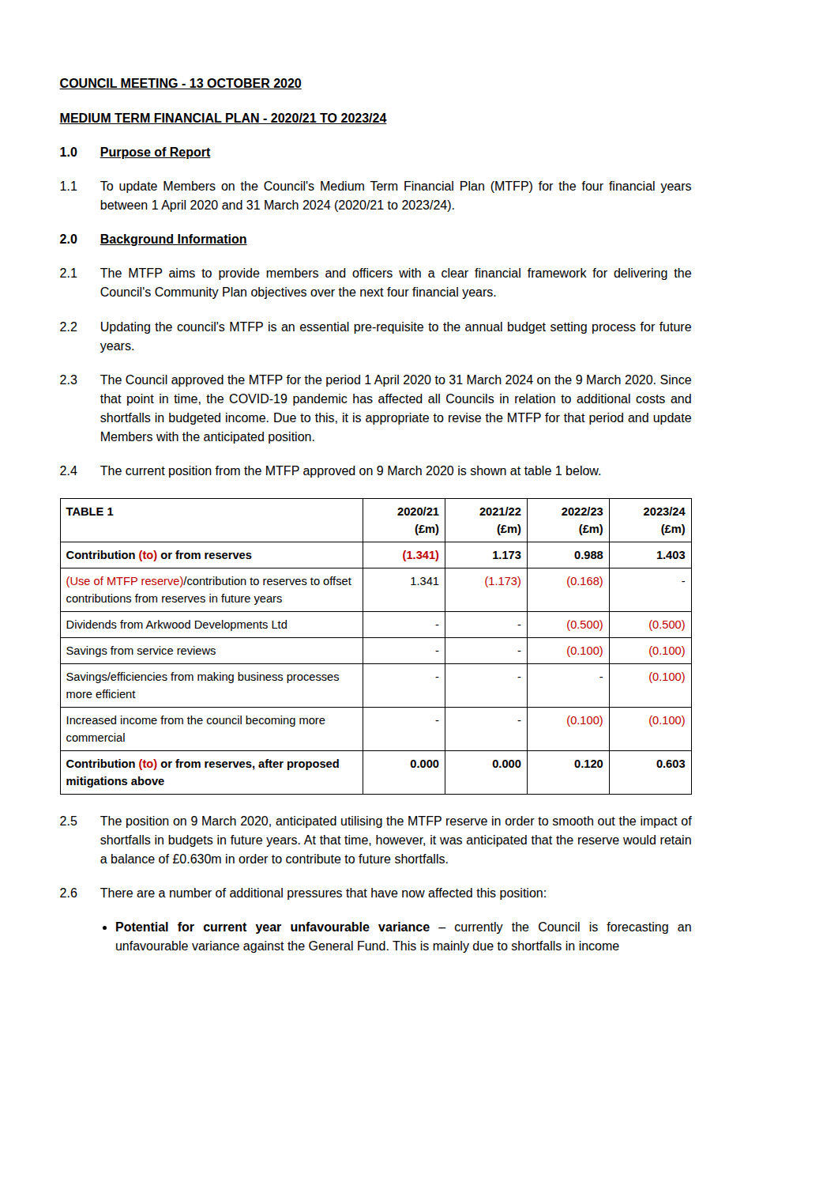COUNCIL MEETING - 13 OCTOBER 2020
MEDIUM TERM FINANCIAL PLAN - 2020/21 TO 2023/24
1.0
Purpose of Report
1.1
To update Members on the Council's Medium Term Financial Plan (MTFP) for the four financial years between 1 April 2020 and 31 March 2024 (2020/21 to 2023/24).
2.0
Background Information
2.1
The MTFP aims to provide members and officers with a clear financial framework for delivering the Council's Community Plan objectives over the next four financial years.
2.2
Updating the council's MTFP is an essential pre-requisite to the annual budget setting process for future years.
2.3
The Council approved the MTFP for the period 1 April 2020 to 31 March 2024 on the 9 March 2020. Since that point in time, the COVID-19 pandemic has affected all Councils in relation to additional costs and shortfalls in budgeted income. Due to this, it is appropriate to revise the MTFP for that period and update Members with the anticipated position.
2.4
The current position from the MTFP approved on 9 March 2020 is shown at table 1 below.
| TABLE 1 | 2020/21 (£m) | 2021/22 (£m) | 2022/23 (£m) | 2023/24 (£m) |
| --- | --- | --- | --- | --- |
| Contribution (to) or from reserves | (1.341) | 1.173 | 0.988 | 1.403 |
| (Use of MTFP reserve) /contribution to reserves to offset contributions from reserves in future years | 1.341 | (1.173) | (0.168) | - |
| Dividends from Arkwood Developments Ltd | - | - | (0.500) | (0.500) |
| Savings from service reviews | - | - | (0.100) | (0.100) |
| Savings/efficiencies from making business processes more efficient | - | - | - | (0.100) |
| Increased income from the council becoming more commercial | - | - | (0.100) | (0.100) |
| Contribution (to) or from reserves, after proposed mitigations above | 0.000 | 0.000 | 0.120 | 0.603 |
2.5
The position on 9 March 2020, anticipated utilising the MTFP reserve in order to smooth out the impact of shortfalls in budgets in future years. At that time, however, it was anticipated that the reserve would retain a balance of £0.630m in order to contribute to future shortfalls.
2.6
There are a number of additional pressures that have now affected this position:
Potential for current year unfavourable variance – currently the Council is forecasting an unfavourable variance against the General Fund. This is mainly due to shortfalls in income